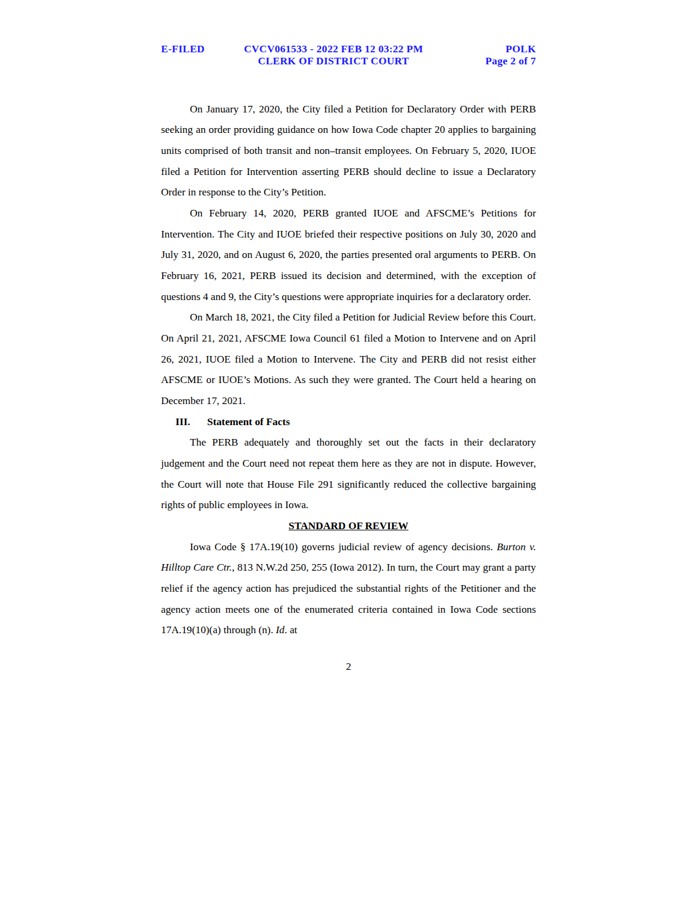| E-FILED | CVCV061533 - 2022 FEB 12 03:22 PM | POLK |
| | CLERK OF DISTRICT COURT | Page 2 of 7 |
On January 17, 2020, the City filed a Petition for Declaratory Order with PERB seeking an order providing guidance on how Iowa Code chapter 20 applies to bargaining units comprised of both transit and non–transit employees. On February 5, 2020, IUOE filed a Petition for Intervention asserting PERB should decline to issue a Declaratory Order in response to the City’s Petition.
On February 14, 2020, PERB granted IUOE and AFSCME’s Petitions for Intervention. The City and IUOE briefed their respective positions on July 30, 2020 and July 31, 2020, and on August 6, 2020, the parties presented oral arguments to PERB. On February 16, 2021, PERB issued its decision and determined, with the exception of questions 4 and 9, the City’s questions were appropriate inquiries for a declaratory order.
On March 18, 2021, the City filed a Petition for Judicial Review before this Court. On April 21, 2021, AFSCME Iowa Council 61 filed a Motion to Intervene and on April 26, 2021, IUOE filed a Motion to Intervene. The City and PERB did not resist either AFSCME or IUOE’s Motions. As such they were granted. The Court held a hearing on December 17, 2021.
III. Statement of Facts
The PERB adequately and thoroughly set out the facts in their declaratory judgement and the Court need not repeat them here as they are not in dispute. However, the Court will note that House File 291 significantly reduced the collective bargaining rights of public employees in Iowa.
STANDARD OF REVIEW
Iowa Code § 17A.19(10) governs judicial review of agency decisions. Burton v. Hilltop Care Ctr., 813 N.W.2d 250, 255 (Iowa 2012). In turn, the Court may grant a party relief if the agency action has prejudiced the substantial rights of the Petitioner and the agency action meets one of the enumerated criteria contained in Iowa Code sections 17A.19(10)(a) through (n). Id. at
2